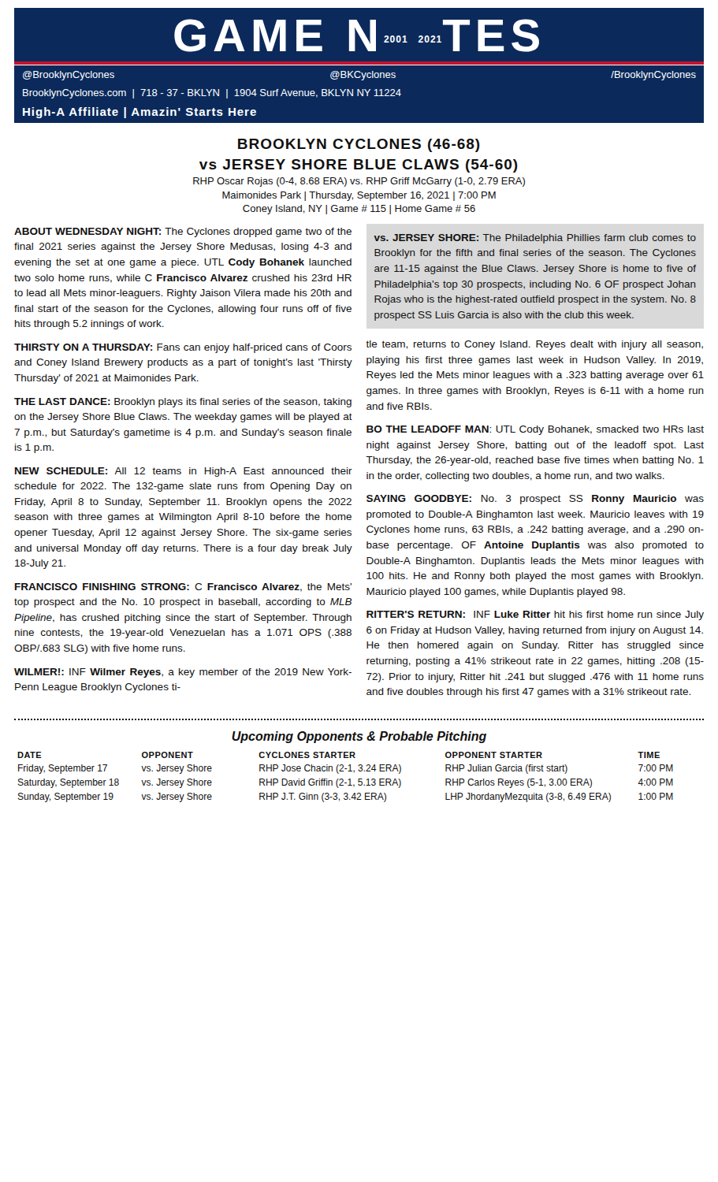GAME N2001 2021 TES
@BrooklynCyclones @BKCyclones /BrooklynCyclones
BrooklynCyclones.com | 718 - 37 - BKLYN | 1904 Surf Avenue, BKLYN NY 11224
High-A Affiliate | Amazin' Starts Here
BROOKLYN CYCLONES (46-68)
vs JERSEY SHORE BLUE CLAWS (54-60)
RHP Oscar Rojas (0-4, 8.68 ERA) vs. RHP Griff McGarry (1-0, 2.79 ERA)
Maimonides Park | Thursday, September 16, 2021 | 7:00 PM
Coney Island, NY | Game # 115 | Home Game # 56
ABOUT WEDNESDAY NIGHT: The Cyclones dropped game two of the final 2021 series against the Jersey Shore Medusas, losing 4-3 and evening the set at one game a piece. UTL Cody Bohanek launched two solo home runs, while C Francisco Alvarez crushed his 23rd HR to lead all Mets minor-leaguers. Righty Jaison Vilera made his 20th and final start of the season for the Cyclones, allowing four runs off of five hits through 5.2 innings of work.
THIRSTY ON A THURSDAY: Fans can enjoy half-priced cans of Coors and Coney Island Brewery products as a part of tonight's last 'Thirsty Thursday' of 2021 at Maimonides Park.
THE LAST DANCE: Brooklyn plays its final series of the season, taking on the Jersey Shore Blue Claws. The weekday games will be played at 7 p.m., but Saturday's gametime is 4 p.m. and Sunday's season finale is 1 p.m.
NEW SCHEDULE: All 12 teams in High-A East announced their schedule for 2022. The 132-game slate runs from Opening Day on Friday, April 8 to Sunday, September 11. Brooklyn opens the 2022 season with three games at Wilmington April 8-10 before the home opener Tuesday, April 12 against Jersey Shore. The six-game series and universal Monday off day returns. There is a four day break July 18-July 21.
FRANCISCO FINISHING STRONG: C Francisco Alvarez, the Mets' top prospect and the No. 10 prospect in baseball, according to MLB Pipeline, has crushed pitching since the start of September. Through nine contests, the 19-year-old Venezuelan has a 1.071 OPS (.388 OBP/.683 SLG) with five home runs.
WILMER!: INF Wilmer Reyes, a key member of the 2019 New York-Penn League Brooklyn Cyclones ti-
vs. JERSEY SHORE: The Philadelphia Phillies farm club comes to Brooklyn for the fifth and final series of the season. The Cyclones are 11-15 against the Blue Claws. Jersey Shore is home to five of Philadelphia's top 30 prospects, including No. 6 OF prospect Johan Rojas who is the highest-rated outfield prospect in the system. No. 8 prospect SS Luis Garcia is also with the club this week.
tle team, returns to Coney Island. Reyes dealt with injury all season, playing his first three games last week in Hudson Valley. In 2019, Reyes led the Mets minor leagues with a .323 batting average over 61 games. In three games with Brooklyn, Reyes is 6-11 with a home run and five RBIs.
BO THE LEADOFF MAN: UTL Cody Bohanek, smacked two HRs last night against Jersey Shore, batting out of the leadoff spot. Last Thursday, the 26-year-old, reached base five times when batting No. 1 in the order, collecting two doubles, a home run, and two walks.
SAYING GOODBYE: No. 3 prospect SS Ronny Mauricio was promoted to Double-A Binghamton last week. Mauricio leaves with 19 Cyclones home runs, 63 RBIs, a .242 batting average, and a .290 on-base percentage. OF Antoine Duplantis was also promoted to Double-A Binghamton. Duplantis leads the Mets minor leagues with 100 hits. He and Ronny both played the most games with Brooklyn. Mauricio played 100 games, while Duplantis played 98.
RITTER'S RETURN: INF Luke Ritter hit his first home run since July 6 on Friday at Hudson Valley, having returned from injury on August 14. He then homered again on Sunday. Ritter has struggled since returning, posting a 41% strikeout rate in 22 games, hitting .208 (15-72). Prior to injury, Ritter hit .241 but slugged .476 with 11 home runs and five doubles through his first 47 games with a 31% strikeout rate.
Upcoming Opponents & Probable Pitching
| Date | Opponent | Cyclones Starter | Opponent Starter | Time |
| --- | --- | --- | --- | --- |
| Friday, September 17 | vs. Jersey Shore | RHP Jose Chacin (2-1, 3.24 ERA) | RHP Julian Garcia (first start) | 7:00 PM |
| Saturday, September 18 | vs. Jersey Shore | RHP David Griffin (2-1, 5.13 ERA) | RHP Carlos Reyes (5-1, 3.00 ERA) | 4:00 PM |
| Sunday, September 19 | vs. Jersey Shore | RHP J.T. Ginn (3-3, 3.42 ERA) | LHP JhordanyMezquita (3-8, 6.49 ERA) | 1:00 PM |